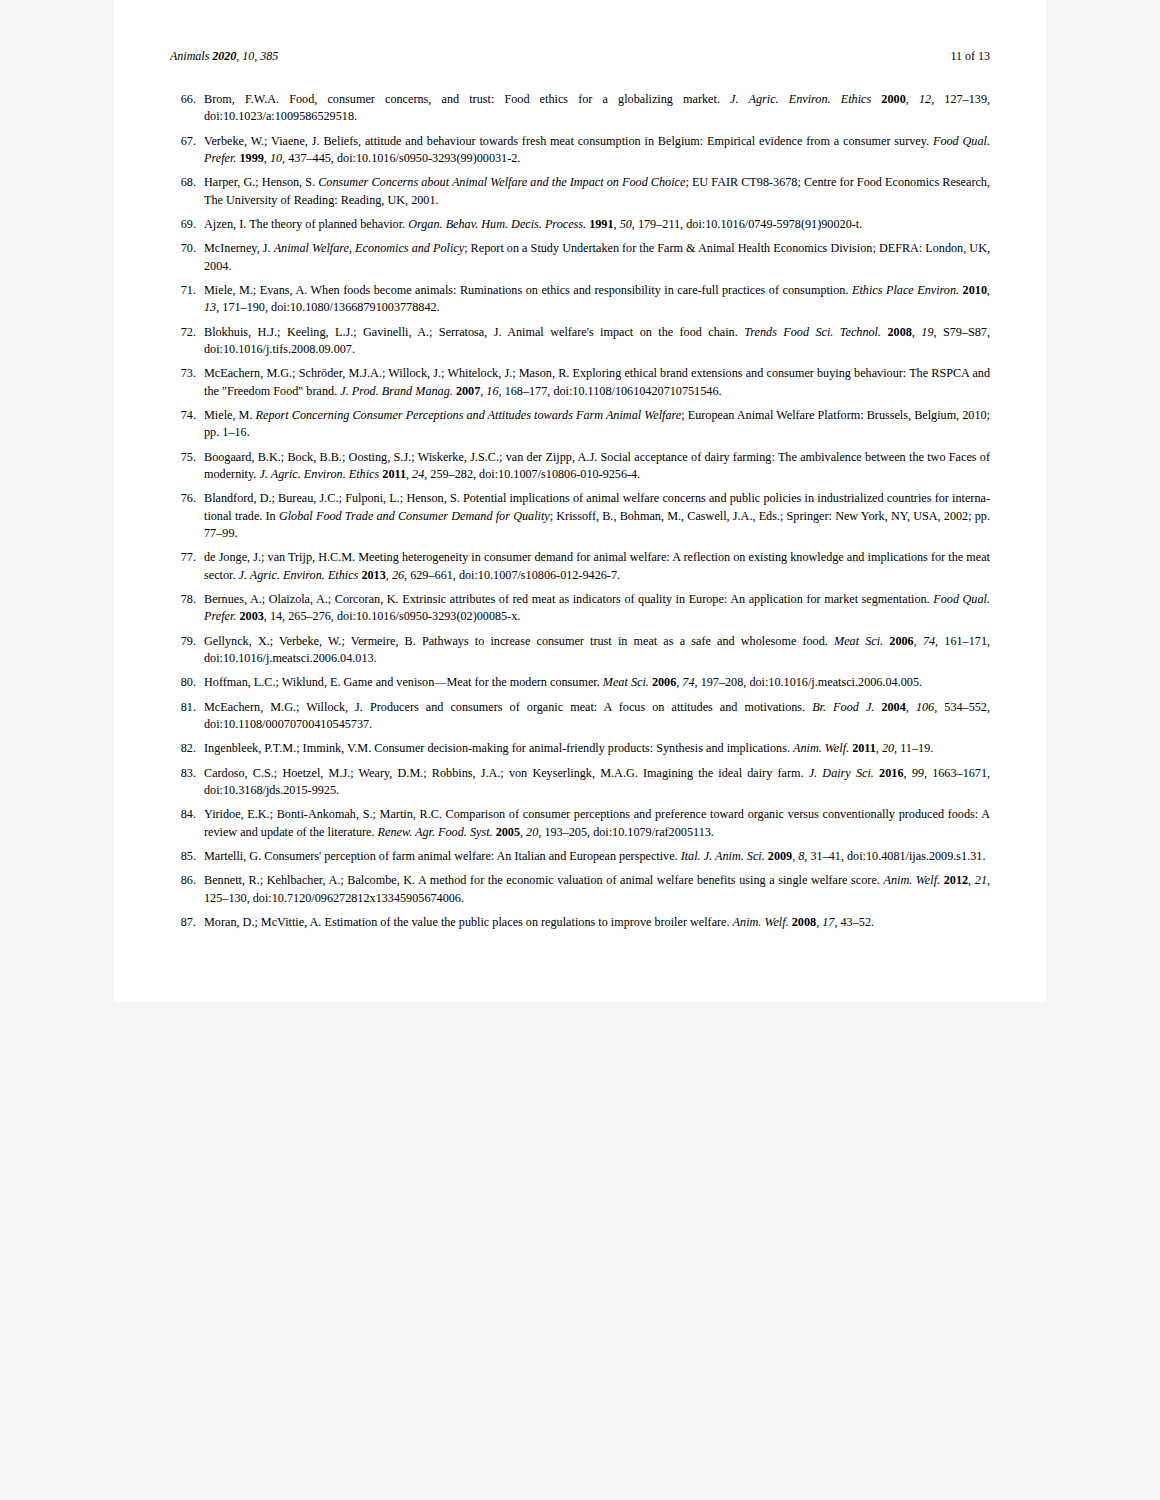Animals 2020, 10, 385 11 of 13
66. Brom, F.W.A. Food, consumer concerns, and trust: Food ethics for a globalizing market. J. Agric. Environ. Ethics 2000, 12, 127–139, doi:10.1023/a:1009586529518.
67. Verbeke, W.; Viaene, J. Beliefs, attitude and behaviour towards fresh meat consumption in Belgium: Empirical evidence from a consumer survey. Food Qual. Prefer. 1999, 10, 437–445, doi:10.1016/s0950-3293(99)00031-2.
68. Harper, G.; Henson, S. Consumer Concerns about Animal Welfare and the Impact on Food Choice; EU FAIR CT98-3678; Centre for Food Economics Research, The University of Reading: Reading, UK, 2001.
69. Ajzen, I. The theory of planned behavior. Organ. Behav. Hum. Decis. Process. 1991, 50, 179–211, doi:10.1016/0749-5978(91)90020-t.
70. McInerney, J. Animal Welfare, Economics and Policy; Report on a Study Undertaken for the Farm & Animal Health Economics Division; DEFRA: London, UK, 2004.
71. Miele, M.; Evans, A. When foods become animals: Ruminations on ethics and responsibility in care-full practices of consumption. Ethics Place Environ. 2010, 13, 171–190, doi:10.1080/13668791003778842.
72. Blokhuis, H.J.; Keeling, L.J.; Gavinelli, A.; Serratosa, J. Animal welfare's impact on the food chain. Trends Food Sci. Technol. 2008, 19, S79–S87, doi:10.1016/j.tifs.2008.09.007.
73. McEachern, M.G.; Schröder, M.J.A.; Willock, J.; Whitelock, J.; Mason, R. Exploring ethical brand extensions and consumer buying behaviour: The RSPCA and the "Freedom Food" brand. J. Prod. Brand Manag. 2007, 16, 168–177, doi:10.1108/10610420710751546.
74. Miele, M. Report Concerning Consumer Perceptions and Attitudes towards Farm Animal Welfare; European Animal Welfare Platform: Brussels, Belgium, 2010; pp. 1–16.
75. Boogaard, B.K.; Bock, B.B.; Oosting, S.J.; Wiskerke, J.S.C.; van der Zijpp, A.J. Social acceptance of dairy farming: The ambivalence between the two Faces of modernity. J. Agric. Environ. Ethics 2011, 24, 259–282, doi:10.1007/s10806-010-9256-4.
76. Blandford, D.; Bureau, J.C.; Fulponi, L.; Henson, S. Potential implications of animal welfare concerns and public policies in industrialized countries for international trade. In Global Food Trade and Consumer Demand for Quality; Krissoff, B., Bohman, M., Caswell, J.A., Eds.; Springer: New York, NY, USA, 2002; pp. 77–99.
77. de Jonge, J.; van Trijp, H.C.M. Meeting heterogeneity in consumer demand for animal welfare: A reflection on existing knowledge and implications for the meat sector. J. Agric. Environ. Ethics 2013, 26, 629–661, doi:10.1007/s10806-012-9426-7.
78. Bernues, A.; Olaizola, A.; Corcoran, K. Extrinsic attributes of red meat as indicators of quality in Europe: An application for market segmentation. Food Qual. Prefer. 2003, 14, 265–276, doi:10.1016/s0950-3293(02)00085-x.
79. Gellynck, X.; Verbeke, W.; Vermeire, B. Pathways to increase consumer trust in meat as a safe and wholesome food. Meat Sci. 2006, 74, 161–171, doi:10.1016/j.meatsci.2006.04.013.
80. Hoffman, L.C.; Wiklund, E. Game and venison—Meat for the modern consumer. Meat Sci. 2006, 74, 197–208, doi:10.1016/j.meatsci.2006.04.005.
81. McEachern, M.G.; Willock, J. Producers and consumers of organic meat: A focus on attitudes and motivations. Br. Food J. 2004, 106, 534–552, doi:10.1108/00070700410545737.
82. Ingenbleek, P.T.M.; Immink, V.M. Consumer decision-making for animal-friendly products: Synthesis and implications. Anim. Welf. 2011, 20, 11–19.
83. Cardoso, C.S.; Hoetzel, M.J.; Weary, D.M.; Robbins, J.A.; von Keyserlingk, M.A.G. Imagining the ideal dairy farm. J. Dairy Sci. 2016, 99, 1663–1671, doi:10.3168/jds.2015-9925.
84. Yiridoe, E.K.; Bonti-Ankomah, S.; Martin, R.C. Comparison of consumer perceptions and preference toward organic versus conventionally produced foods: A review and update of the literature. Renew. Agr. Food. Syst. 2005, 20, 193–205, doi:10.1079/raf2005113.
85. Martelli, G. Consumers' perception of farm animal welfare: An Italian and European perspective. Ital. J. Anim. Sci. 2009, 8, 31–41, doi:10.4081/ijas.2009.s1.31.
86. Bennett, R.; Kehlbacher, A.; Balcombe, K. A method for the economic valuation of animal welfare benefits using a single welfare score. Anim. Welf. 2012, 21, 125–130, doi:10.7120/096272812x13345905674006.
87. Moran, D.; McVittie, A. Estimation of the value the public places on regulations to improve broiler welfare. Anim. Welf. 2008, 17, 43–52.